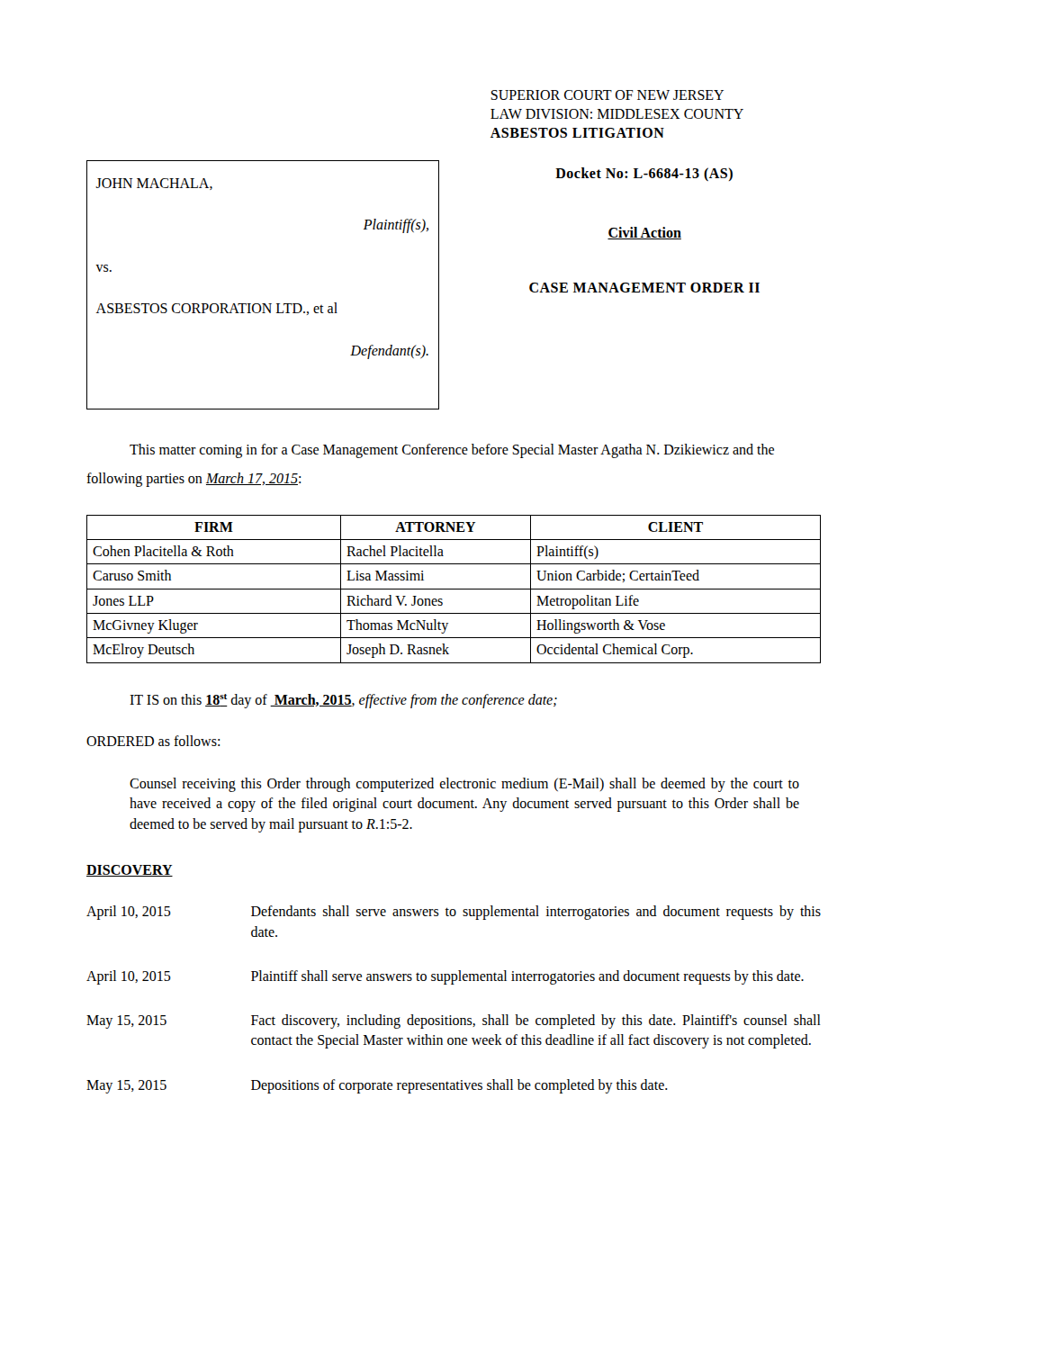SUPERIOR COURT OF NEW JERSEY
LAW DIVISION: MIDDLESEX COUNTY
ASBESTOS LITIGATION
JOHN MACHALA,
Plaintiff(s),
vs.
ASBESTOS CORPORATION LTD., et al
Defendant(s).
Docket No: L-6684-13 (AS)
Civil Action
CASE MANAGEMENT ORDER II
This matter coming in for a Case Management Conference before Special Master Agatha N. Dzikiewicz and the following parties on March 17, 2015:
| FIRM | ATTORNEY | CLIENT |
| --- | --- | --- |
| Cohen Placitella & Roth | Rachel Placitella | Plaintiff(s) |
| Caruso Smith | Lisa Massimi | Union Carbide; CertainTeed |
| Jones LLP | Richard V. Jones | Metropolitan Life |
| McGivney Kluger | Thomas McNulty | Hollingsworth & Vose |
| McElroy Deutsch | Joseph D. Rasnek | Occidental Chemical Corp. |
IT IS on this 18st day of March, 2015, effective from the conference date;
ORDERED as follows:
Counsel receiving this Order through computerized electronic medium (E-Mail) shall be deemed by the court to have received a copy of the filed original court document. Any document served pursuant to this Order shall be deemed to be served by mail pursuant to R.1:5-2.
DISCOVERY
April 10, 2015
Defendants shall serve answers to supplemental interrogatories and document requests by this date.
April 10, 2015
Plaintiff shall serve answers to supplemental interrogatories and document requests by this date.
May 15, 2015
Fact discovery, including depositions, shall be completed by this date. Plaintiff's counsel shall contact the Special Master within one week of this deadline if all fact discovery is not completed.
May 15, 2015
Depositions of corporate representatives shall be completed by this date.